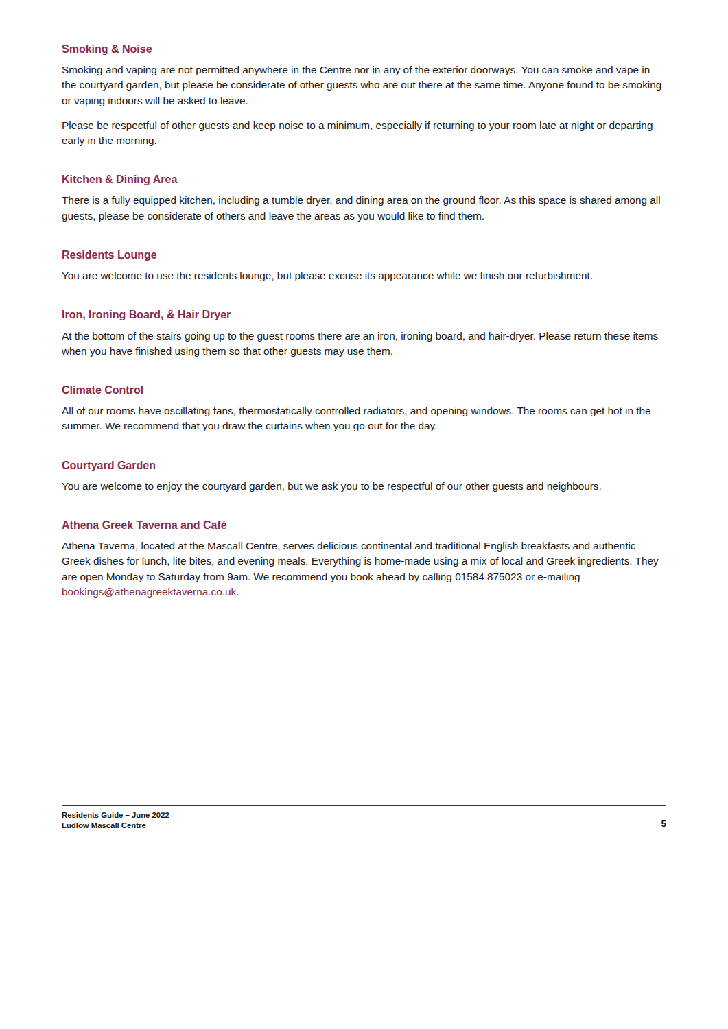Smoking & Noise
Smoking and vaping are not permitted anywhere in the Centre nor in any of the exterior doorways. You can smoke and vape in the courtyard garden, but please be considerate of other guests who are out there at the same time. Anyone found to be smoking or vaping indoors will be asked to leave.
Please be respectful of other guests and keep noise to a minimum, especially if returning to your room late at night or departing early in the morning.
Kitchen & Dining Area
There is a fully equipped kitchen, including a tumble dryer, and dining area on the ground floor. As this space is shared among all guests, please be considerate of others and leave the areas as you would like to find them.
Residents Lounge
You are welcome to use the residents lounge, but please excuse its appearance while we finish our refurbishment.
Iron, Ironing Board, & Hair Dryer
At the bottom of the stairs going up to the guest rooms there are an iron, ironing board, and hair-dryer. Please return these items when you have finished using them so that other guests may use them.
Climate Control
All of our rooms have oscillating fans, thermostatically controlled radiators, and opening windows. The rooms can get hot in the summer. We recommend that you draw the curtains when you go out for the day.
Courtyard Garden
You are welcome to enjoy the courtyard garden, but we ask you to be respectful of our other guests and neighbours.
Athena Greek Taverna and Café
Athena Taverna, located at the Mascall Centre, serves delicious continental and traditional English breakfasts and authentic Greek dishes for lunch, lite bites, and evening meals. Everything is home-made using a mix of local and Greek ingredients. They are open Monday to Saturday from 9am. We recommend you book ahead by calling 01584 875023 or e-mailing bookings@athenagreektaverna.co.uk.
Residents Guide – June 2022
Ludlow Mascall Centre
5